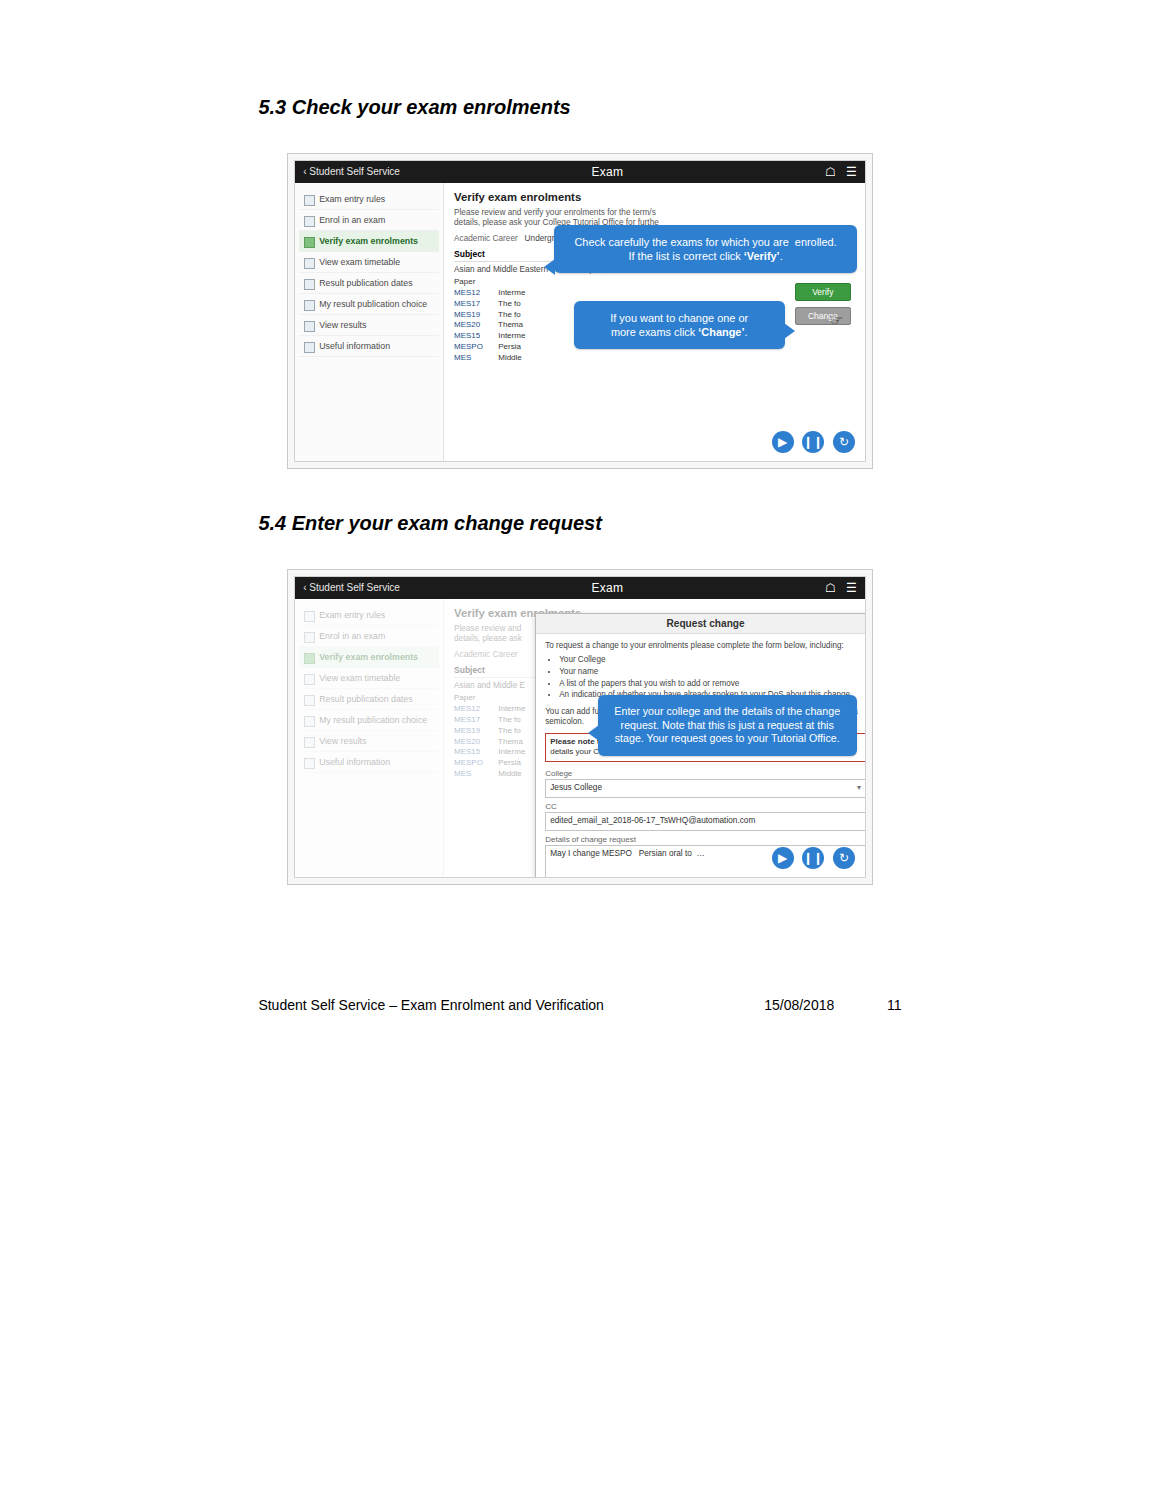5.3 Check your exam enrolments
‹ Student Self Service
Exam
☖☰
Exam entry rules
Enrol in an exam
Verify exam enrolments
View exam timetable
Result publication dates
My result publication choice
View results
Useful information
Verify exam enrolments
Please review and verify your enrolments for the term/s
details, please ask your College Tutorial Office for furthe
Academic Career Undergraduate
Subject
Asian and Middle Eastern Studies Tripos, Part IB
06/03/201
Paper
MES12 Interme
MES17 The fo
MES19 The fo
MES20 Thema
MES15 Interme
MESPO Persia
MES Middle
Verify Change
☞
Check carefully the exams for which you are enrolled.
If the list is correct click ‘Verify’.
If you want to change one or
more exams click ‘Change’.
▶ ❙❙ ↻
5.4 Enter your exam change request
‹ Student Self Service
Exam
☖☰
Exam entry rules
Enrol in an exam
Verify exam enrolments
View exam timetable
Result publication dates
My result publication choice
View results
Useful information
Verify exam enrolments
Please review and
details, please ask
Academic Career
Subject
Asian and Middle E
Paper
MES12 Interme
MES17 The fo
MES19 The fo
MES20 Thema
MES15 Interme
MESPO Persia
MES Middle
Request change
To request a change to your enrolments please complete the form below, including:
Your College
Your name
A list of the papers that you wish to add or remove
An indication of whether you have already spoken to your DoS about this change
You can add further email addresses to the CC field as long as they are separated by a semicolon.
Please note that this is just a request at this stage. Once you have submitted these details your College Tutorial Office will be in contact to discuss the change with you.
College
Jesus College ▾
CC
edited_email_at_2018-06-17_TsWHQ@automation.com
Details of change request
May I change MESPO Persian oral to …
Submit Cancel
Enter your college and the details of the change request. Note that this is just a request at this stage. Your request goes to your Tutorial Office.
▶ ❙❙ ↻
Student Self Service – Exam Enrolment and Verification
15/08/2018
11